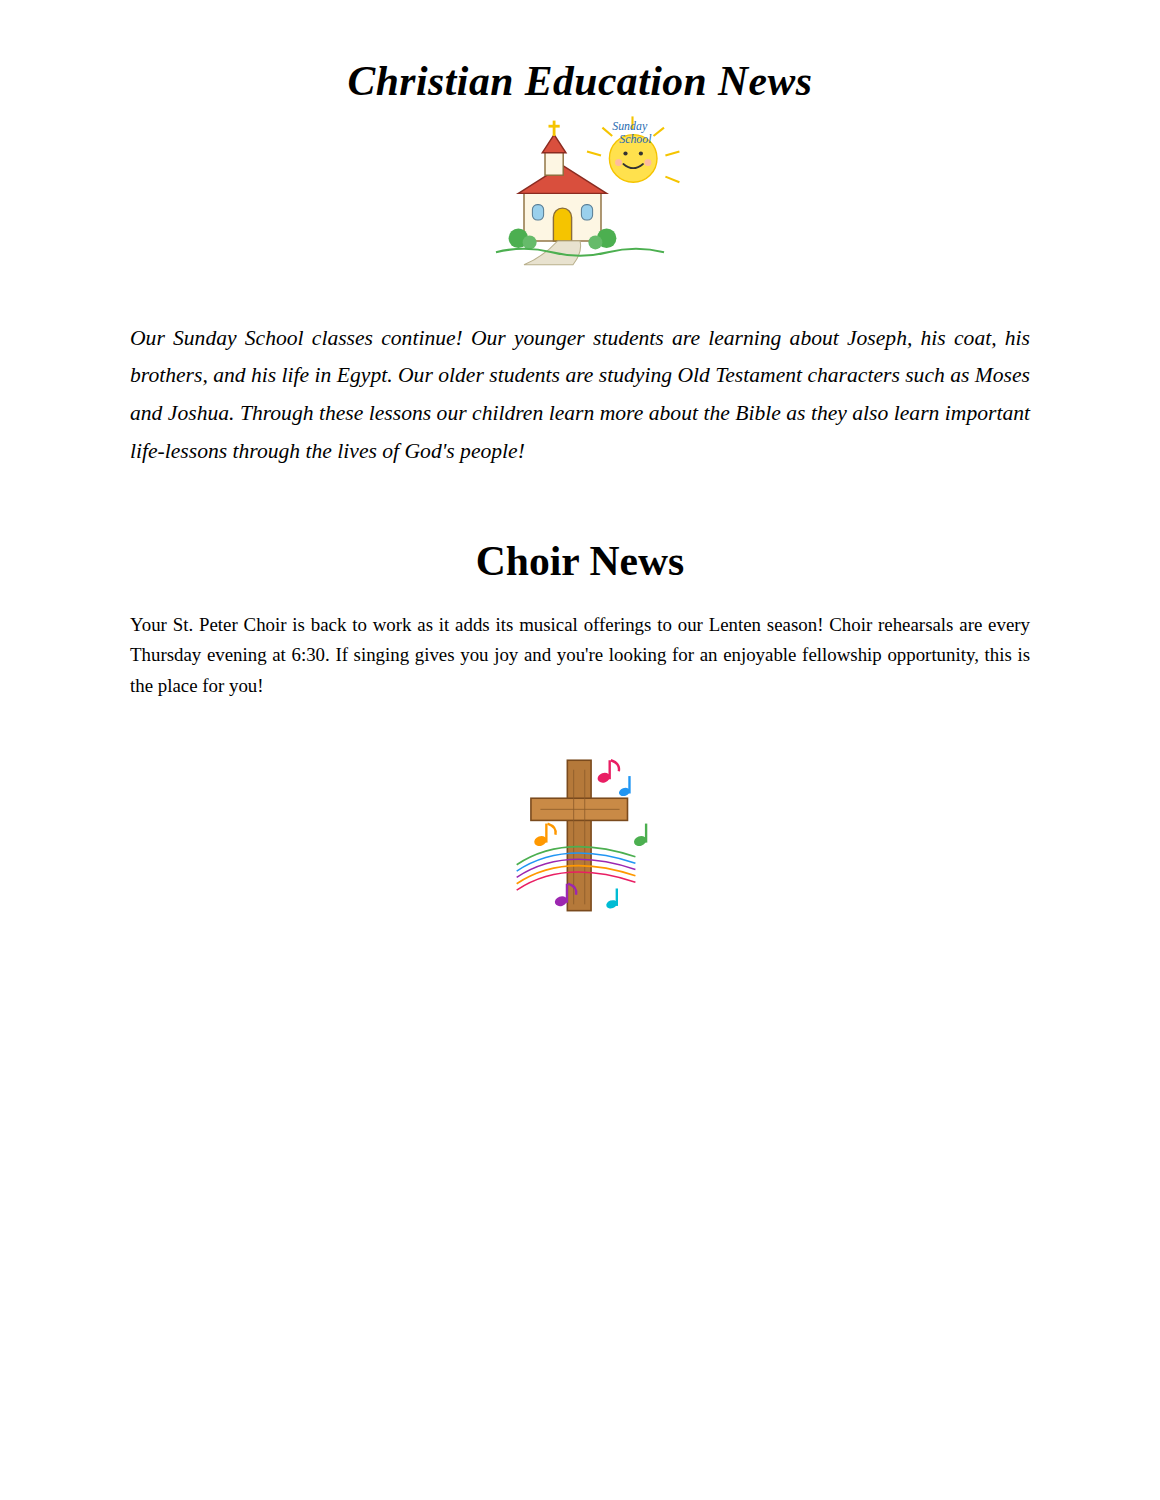Christian Education News
Sunday School
Our Sunday School classes continue! Our younger students are learning about Joseph, his coat, his brothers, and his life in Egypt. Our older students are studying Old Testament characters such as Moses and Joshua. Through these lessons our children learn more about the Bible as they also learn important life-lessons through the lives of God's people!
Choir News
Your St. Peter Choir is back to work as it adds its musical offerings to our Lenten season! Choir rehearsals are every Thursday evening at 6:30. If singing gives you joy and you're looking for an enjoyable fellowship opportunity, this is the place for you!